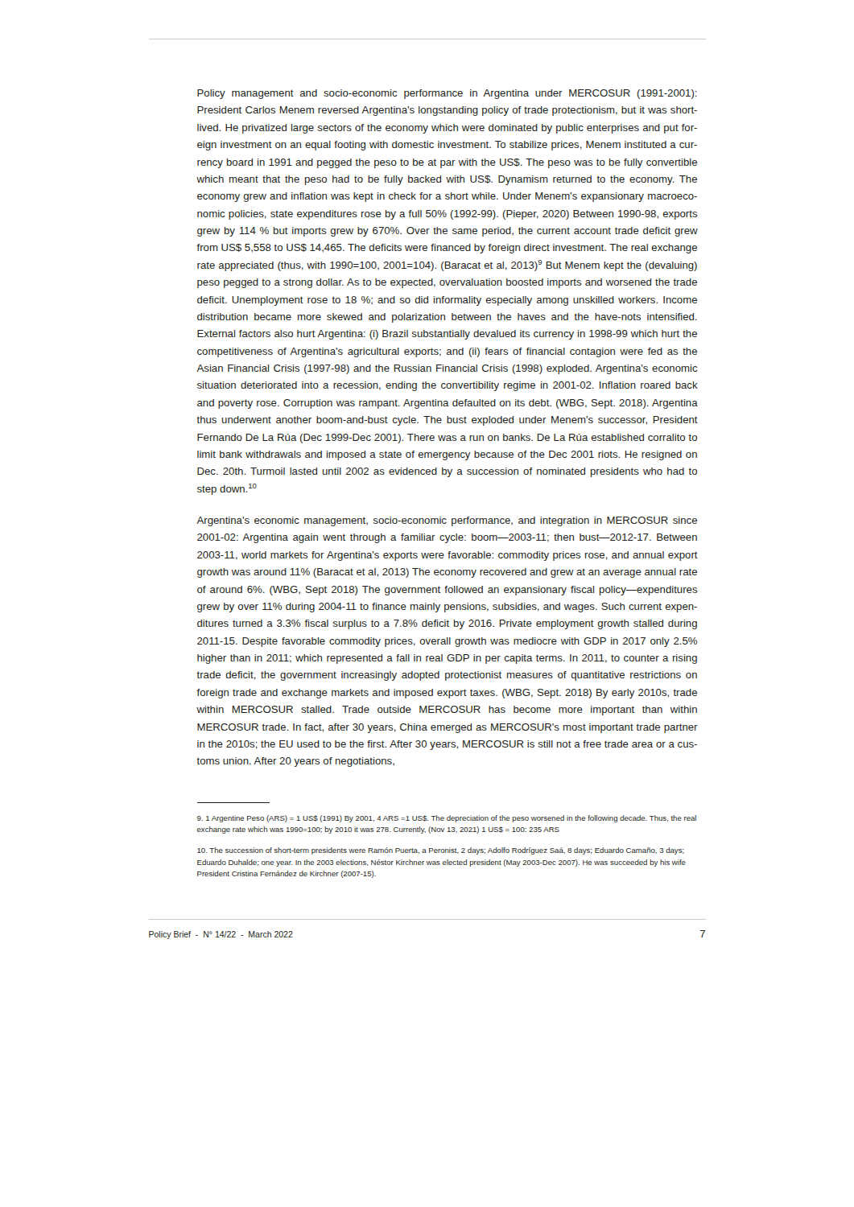Policy management and socio-economic performance in Argentina under MERCOSUR (1991-2001): President Carlos Menem reversed Argentina's longstanding policy of trade protectionism, but it was short-lived. He privatized large sectors of the economy which were dominated by public enterprises and put foreign investment on an equal footing with domestic investment. To stabilize prices, Menem instituted a currency board in 1991 and pegged the peso to be at par with the US$. The peso was to be fully convertible which meant that the peso had to be fully backed with US$. Dynamism returned to the economy. The economy grew and inflation was kept in check for a short while. Under Menem's expansionary macroeconomic policies, state expenditures rose by a full 50% (1992-99). (Pieper, 2020) Between 1990-98, exports grew by 114 % but imports grew by 670%. Over the same period, the current account trade deficit grew from US$ 5,558 to US$ 14,465. The deficits were financed by foreign direct investment. The real exchange rate appreciated (thus, with 1990=100, 2001=104). (Baracat et al, 2013)9 But Menem kept the (devaluing) peso pegged to a strong dollar. As to be expected, overvaluation boosted imports and worsened the trade deficit. Unemployment rose to 18 %; and so did informality especially among unskilled workers. Income distribution became more skewed and polarization between the haves and the have-nots intensified. External factors also hurt Argentina: (i) Brazil substantially devalued its currency in 1998-99 which hurt the competitiveness of Argentina's agricultural exports; and (ii) fears of financial contagion were fed as the Asian Financial Crisis (1997-98) and the Russian Financial Crisis (1998) exploded. Argentina's economic situation deteriorated into a recession, ending the convertibility regime in 2001-02. Inflation roared back and poverty rose. Corruption was rampant. Argentina defaulted on its debt. (WBG, Sept. 2018). Argentina thus underwent another boom-and-bust cycle. The bust exploded under Menem's successor, President Fernando De La Rúa (Dec 1999-Dec 2001). There was a run on banks. De La Rúa established corralito to limit bank withdrawals and imposed a state of emergency because of the Dec 2001 riots. He resigned on Dec. 20th. Turmoil lasted until 2002 as evidenced by a succession of nominated presidents who had to step down.10
Argentina's economic management, socio-economic performance, and integration in MERCOSUR since 2001-02: Argentina again went through a familiar cycle: boom—2003-11; then bust—2012-17. Between 2003-11, world markets for Argentina's exports were favorable: commodity prices rose, and annual export growth was around 11% (Baracat et al, 2013) The economy recovered and grew at an average annual rate of around 6%. (WBG, Sept 2018) The government followed an expansionary fiscal policy—expenditures grew by over 11% during 2004-11 to finance mainly pensions, subsidies, and wages. Such current expenditures turned a 3.3% fiscal surplus to a 7.8% deficit by 2016. Private employment growth stalled during 2011-15. Despite favorable commodity prices, overall growth was mediocre with GDP in 2017 only 2.5% higher than in 2011; which represented a fall in real GDP in per capita terms. In 2011, to counter a rising trade deficit, the government increasingly adopted protectionist measures of quantitative restrictions on foreign trade and exchange markets and imposed export taxes. (WBG, Sept. 2018) By early 2010s, trade within MERCOSUR stalled. Trade outside MERCOSUR has become more important than within MERCOSUR trade. In fact, after 30 years, China emerged as MERCOSUR's most important trade partner in the 2010s; the EU used to be the first. After 30 years, MERCOSUR is still not a free trade area or a customs union. After 20 years of negotiations,
9. 1 Argentine Peso (ARS) = 1 US$ (1991) By 2001, 4 ARS =1 US$. The depreciation of the peso worsened in the following decade. Thus, the real exchange rate which was 1990=100; by 2010 it was 278. Currently, (Nov 13, 2021) 1 US$ = 100: 235 ARS
10. The succession of short-term presidents were Ramón Puerta, a Peronist, 2 days; Adolfo Rodríguez Saá, 8 days; Eduardo Camaño, 3 days; Eduardo Duhalde; one year. In the 2003 elections, Néstor Kirchner was elected president (May 2003-Dec 2007). He was succeeded by his wife President Cristina Fernández de Kirchner (2007-15).
Policy Brief - N° 14/22 - March 2022
7